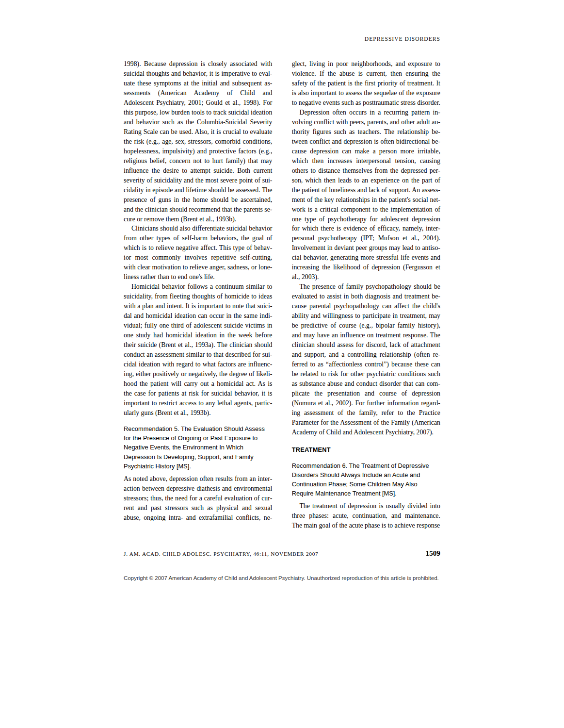Depressive Disorders
1998). Because depression is closely associated with suicidal thoughts and behavior, it is imperative to evaluate these symptoms at the initial and subsequent assessments (American Academy of Child and Adolescent Psychiatry, 2001; Gould et al., 1998). For this purpose, low burden tools to track suicidal ideation and behavior such as the Columbia-Suicidal Severity Rating Scale can be used. Also, it is crucial to evaluate the risk (e.g., age, sex, stressors, comorbid conditions, hopelessness, impulsivity) and protective factors (e.g., religious belief, concern not to hurt family) that may influence the desire to attempt suicide. Both current severity of suicidality and the most severe point of suicidality in episode and lifetime should be assessed. The presence of guns in the home should be ascertained, and the clinician should recommend that the parents secure or remove them (Brent et al., 1993b).
Clinicians should also differentiate suicidal behavior from other types of self-harm behaviors, the goal of which is to relieve negative affect. This type of behavior most commonly involves repetitive self-cutting, with clear motivation to relieve anger, sadness, or loneliness rather than to end one's life.
Homicidal behavior follows a continuum similar to suicidality, from fleeting thoughts of homicide to ideas with a plan and intent. It is important to note that suicidal and homicidal ideation can occur in the same individual; fully one third of adolescent suicide victims in one study had homicidal ideation in the week before their suicide (Brent et al., 1993a). The clinician should conduct an assessment similar to that described for suicidal ideation with regard to what factors are influencing, either positively or negatively, the degree of likelihood the patient will carry out a homicidal act. As is the case for patients at risk for suicidal behavior, it is important to restrict access to any lethal agents, particularly guns (Brent et al., 1993b).
Recommendation 5. The Evaluation Should Assess for the Presence of Ongoing or Past Exposure to Negative Events, the Environment In Which Depression Is Developing, Support, and Family Psychiatric History [MS].
As noted above, depression often results from an interaction between depressive diathesis and environmental stressors; thus, the need for a careful evaluation of current and past stressors such as physical and sexual abuse, ongoing intra- and extrafamilial conflicts, neglect, living in poor neighborhoods, and exposure to violence. If the abuse is current, then ensuring the safety of the patient is the first priority of treatment. It is also important to assess the sequelae of the exposure to negative events such as posttraumatic stress disorder.
Depression often occurs in a recurring pattern involving conflict with peers, parents, and other adult authority figures such as teachers. The relationship between conflict and depression is often bidirectional because depression can make a person more irritable, which then increases interpersonal tension, causing others to distance themselves from the depressed person, which then leads to an experience on the part of the patient of loneliness and lack of support. An assessment of the key relationships in the patient's social network is a critical component to the implementation of one type of psychotherapy for adolescent depression for which there is evidence of efficacy, namely, interpersonal psychotherapy (IPT; Mufson et al., 2004). Involvement in deviant peer groups may lead to antisocial behavior, generating more stressful life events and increasing the likelihood of depression (Fergusson et al., 2003).
The presence of family psychopathology should be evaluated to assist in both diagnosis and treatment because parental psychopathology can affect the child's ability and willingness to participate in treatment, may be predictive of course (e.g., bipolar family history), and may have an influence on treatment response. The clinician should assess for discord, lack of attachment and support, and a controlling relationship (often referred to as “affectionless control”) because these can be related to risk for other psychiatric conditions such as substance abuse and conduct disorder that can complicate the presentation and course of depression (Nomura et al., 2002). For further information regarding assessment of the family, refer to the Practice Parameter for the Assessment of the Family (American Academy of Child and Adolescent Psychiatry, 2007).
TREATMENT
Recommendation 6. The Treatment of Depressive Disorders Should Always Include an Acute and Continuation Phase; Some Children May Also Require Maintenance Treatment [MS].
The treatment of depression is usually divided into three phases: acute, continuation, and maintenance. The main goal of the acute phase is to achieve response
J. Am. Acad. Child Adolesc. Psychiatry, 46:11, November 2007
1509
Copyright © 2007 American Academy of Child and Adolescent Psychiatry. Unauthorized reproduction of this article is prohibited.